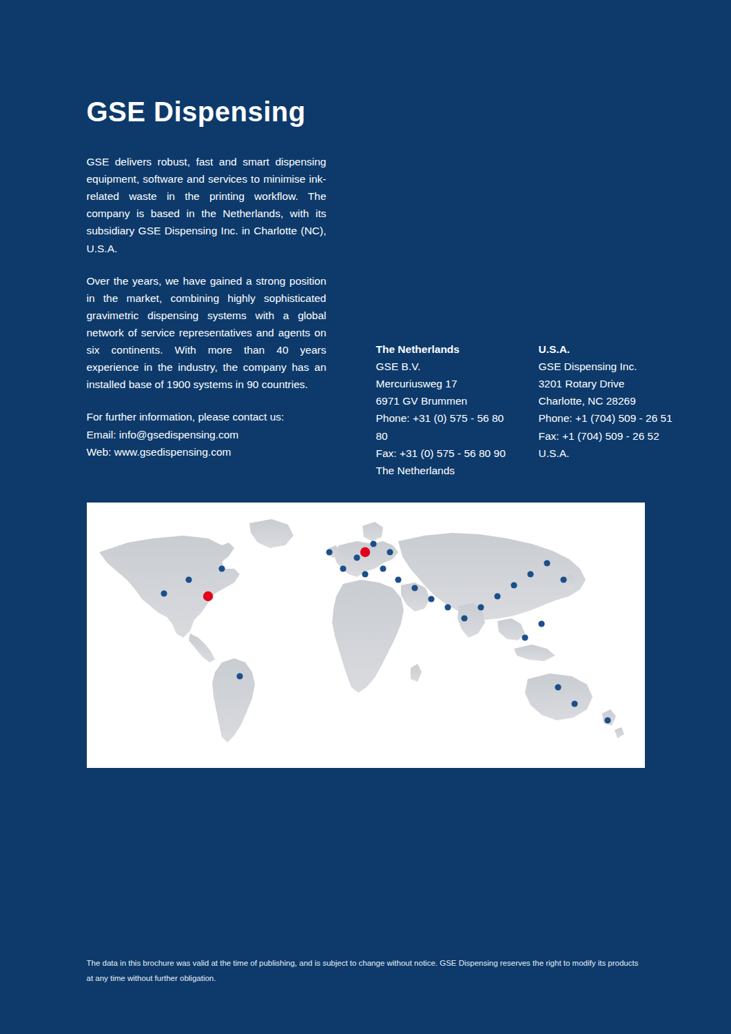GSE Dispensing
GSE delivers robust, fast and smart dispensing equipment, software and services to minimise ink-related waste in the printing workflow. The company is based in the Netherlands, with its subsidiary GSE Dispensing Inc. in Charlotte (NC), U.S.A.
Over the years, we have gained a strong position in the market, combining highly sophisticated gravimetric dispensing systems with a global network of service representatives and agents on six continents. With more than 40 years experience in the industry, the company has an installed base of 1900 systems in 90 countries.
For further information, please contact us:
Email: info@gsedispensing.com
Web: www.gsedispensing.com
The Netherlands GSE B.V.
Mercuriusweg 17
6971 GV Brummen
Phone: +31 (0) 575 - 56 80 80
Fax: +31 (0) 575 - 56 80 90
The Netherlands
U.S.A. GSE Dispensing Inc.
3201 Rotary Drive
Charlotte, NC 28269
Phone: +1 (704) 509 - 26 51
Fax: +1 (704) 509 - 26 52
U.S.A.
The data in this brochure was valid at the time of publishing, and is subject to change without notice. GSE Dispensing reserves the right to modify its products at any time without further obligation.